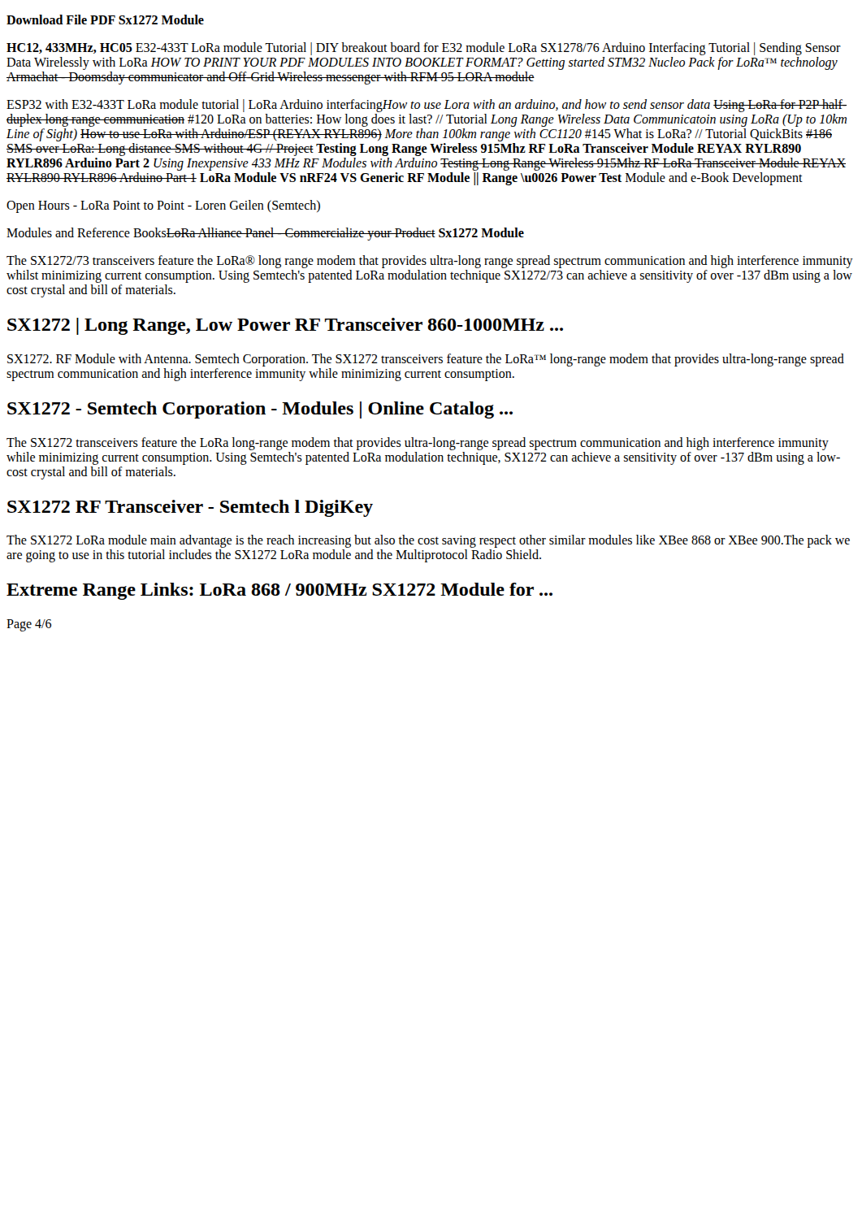Download File PDF Sx1272 Module
HC12, 433MHz, HC05 E32-433T LoRa module Tutorial | DIY breakout board for E32 module LoRa SX1278/76 Arduino Interfacing Tutorial | Sending Sensor Data Wirelessly with LoRa HOW TO PRINT YOUR PDF MODULES INTO BOOKLET FORMAT? Getting started STM32 Nucleo Pack for LoRa™ technology Armachat - Doomsday communicator and Off-Grid Wireless messenger with RFM 95 LORA module
ESP32 with E32-433T LoRa module tutorial | LoRa Arduino interfacingHow to use Lora with an arduino, and how to send sensor data Using LoRa for P2P half-duplex long range communication #120 LoRa on batteries: How long does it last? // Tutorial Long Range Wireless Data Communicatoin using LoRa (Up to 10km Line of Sight) How to use LoRa with Arduino/ESP (REYAX RYLR896) More than 100km range with CC1120 #145 What is LoRa? // Tutorial QuickBits #186 SMS over LoRa: Long distance SMS without 4G // Project Testing Long Range Wireless 915Mhz RF LoRa Transceiver Module REYAX RYLR890 RYLR896 Arduino Part 2 Using Inexpensive 433 MHz RF Modules with Arduino Testing Long Range Wireless 915Mhz RF LoRa Transceiver Module REYAX RYLR890 RYLR896 Arduino Part 1 LoRa Module VS nRF24 VS Generic RF Module || Range \u0026 Power Test Module and e-Book Development
Open Hours - LoRa Point to Point - Loren Geilen (Semtech)
Modules and Reference BooksLoRa Alliance Panel - Commercialize your Product Sx1272 Module
The SX1272/73 transceivers feature the LoRa® long range modem that provides ultra-long range spread spectrum communication and high interference immunity whilst minimizing current consumption. Using Semtech's patented LoRa modulation technique SX1272/73 can achieve a sensitivity of over -137 dBm using a low cost crystal and bill of materials.
SX1272 | Long Range, Low Power RF Transceiver 860-1000MHz ...
SX1272. RF Module with Antenna. Semtech Corporation. The SX1272 transceivers feature the LoRa™ long-range modem that provides ultra-long-range spread spectrum communication and high interference immunity while minimizing current consumption.
SX1272 - Semtech Corporation - Modules | Online Catalog ...
The SX1272 transceivers feature the LoRa long-range modem that provides ultra-long-range spread spectrum communication and high interference immunity while minimizing current consumption. Using Semtech's patented LoRa modulation technique, SX1272 can achieve a sensitivity of over -137 dBm using a low-cost crystal and bill of materials.
SX1272 RF Transceiver - Semtech l DigiKey
The SX1272 LoRa module main advantage is the reach increasing but also the cost saving respect other similar modules like XBee 868 or XBee 900.The pack we are going to use in this tutorial includes the SX1272 LoRa module and the Multiprotocol Radio Shield.
Extreme Range Links: LoRa 868 / 900MHz SX1272 Module for ...
Page 4/6